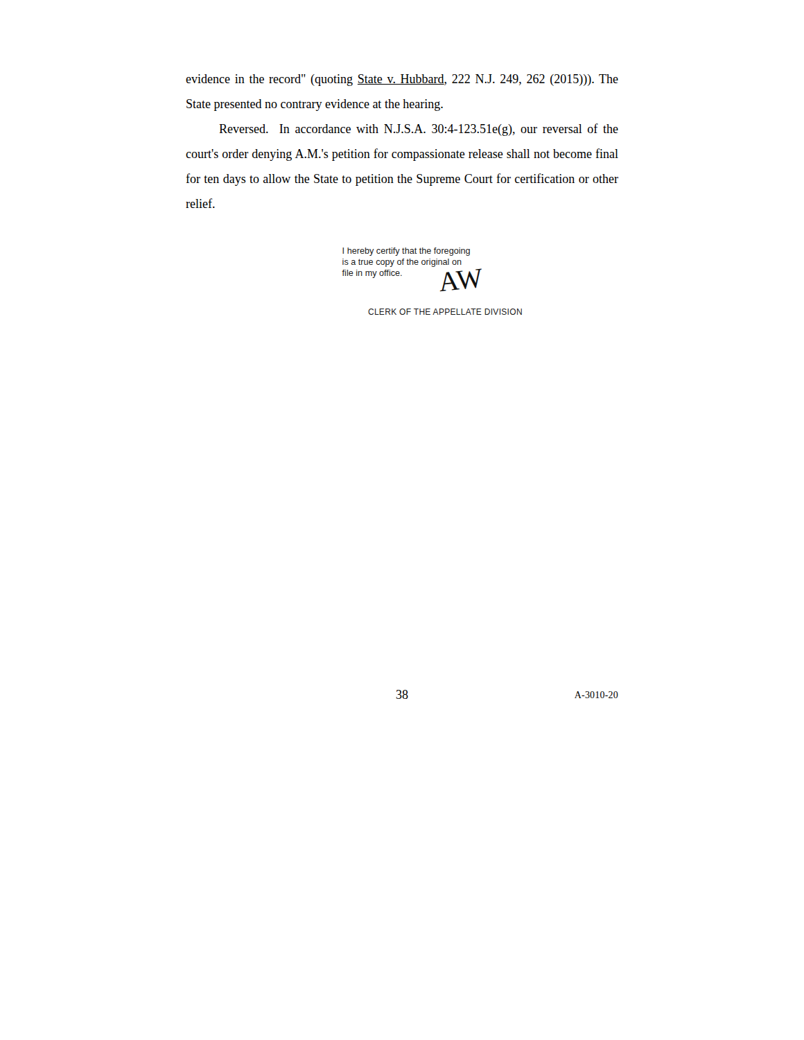evidence in the record" (quoting State v. Hubbard, 222 N.J. 249, 262 (2015))). The State presented no contrary evidence at the hearing.
Reversed. In accordance with N.J.S.A. 30:4-123.51e(g), our reversal of the court's order denying A.M.'s petition for compassionate release shall not become final for ten days to allow the State to petition the Supreme Court for certification or other relief.
I hereby certify that the foregoing
is a true copy of the original on
file in my office.
AW
CLERK OF THE APPELLATE DIVISION
38 A-3010-20